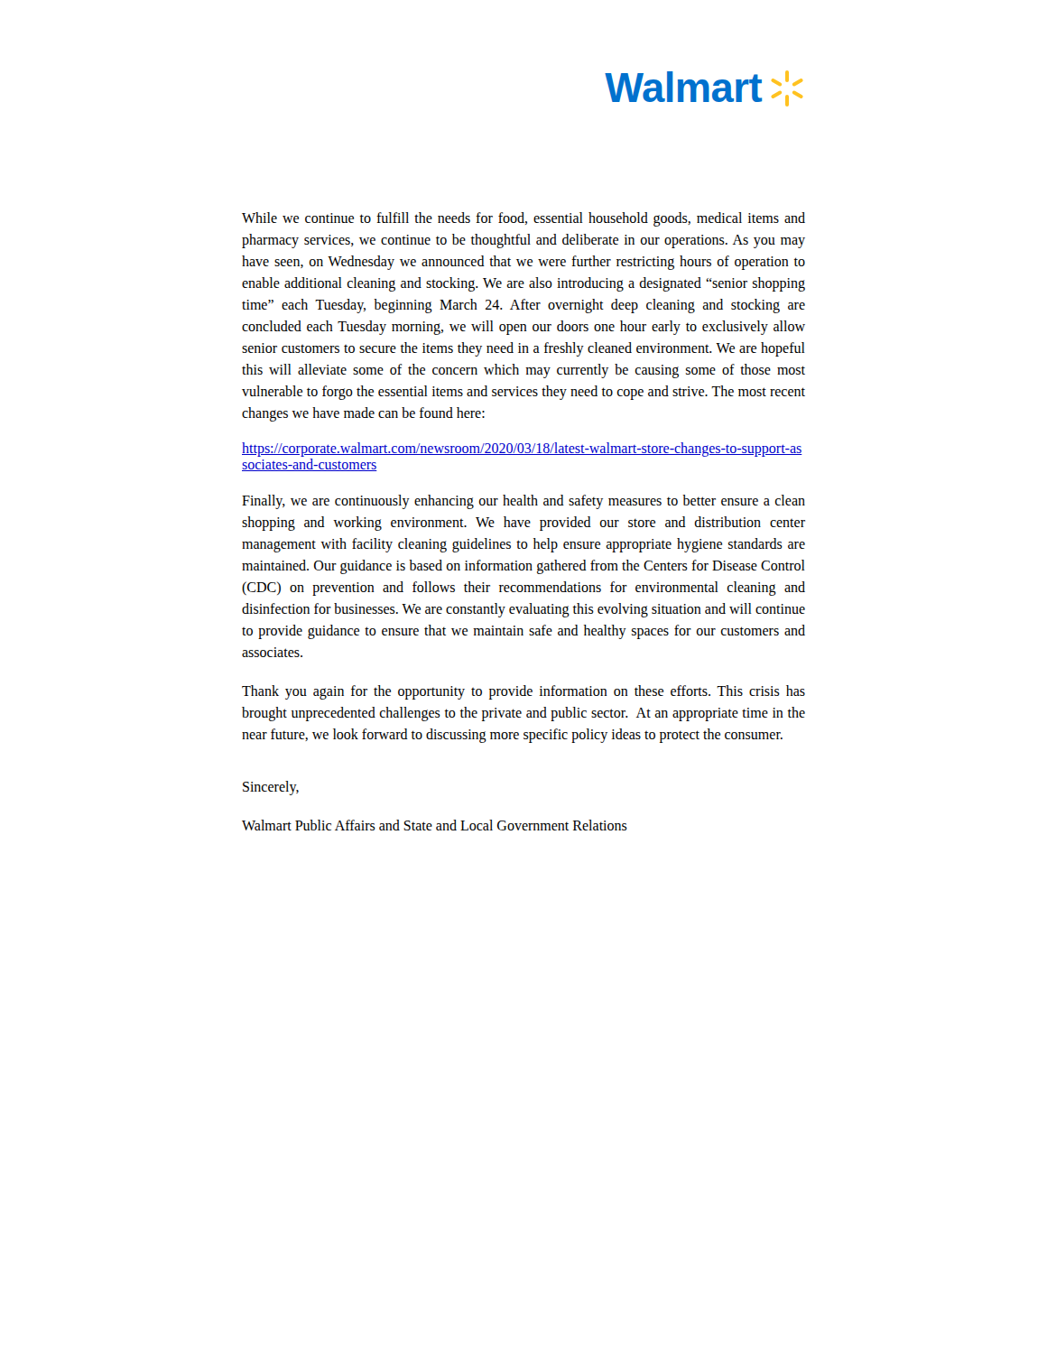Walmart
While we continue to fulfill the needs for food, essential household goods, medical items and pharmacy services, we continue to be thoughtful and deliberate in our operations. As you may have seen, on Wednesday we announced that we were further restricting hours of operation to enable additional cleaning and stocking. We are also introducing a designated “senior shopping time” each Tuesday, beginning March 24. After overnight deep cleaning and stocking are concluded each Tuesday morning, we will open our doors one hour early to exclusively allow senior customers to secure the items they need in a freshly cleaned environment. We are hopeful this will alleviate some of the concern which may currently be causing some of those most vulnerable to forgo the essential items and services they need to cope and strive. The most recent changes we have made can be found here:
https://corporate.walmart.com/newsroom/2020/03/18/latest-walmart-store-changes-to-support-associates-and-customers
Finally, we are continuously enhancing our health and safety measures to better ensure a clean shopping and working environment. We have provided our store and distribution center management with facility cleaning guidelines to help ensure appropriate hygiene standards are maintained. Our guidance is based on information gathered from the Centers for Disease Control (CDC) on prevention and follows their recommendations for environmental cleaning and disinfection for businesses. We are constantly evaluating this evolving situation and will continue to provide guidance to ensure that we maintain safe and healthy spaces for our customers and associates.
Thank you again for the opportunity to provide information on these efforts. This crisis has brought unprecedented challenges to the private and public sector. At an appropriate time in the near future, we look forward to discussing more specific policy ideas to protect the consumer.
Sincerely,
Walmart Public Affairs and State and Local Government Relations